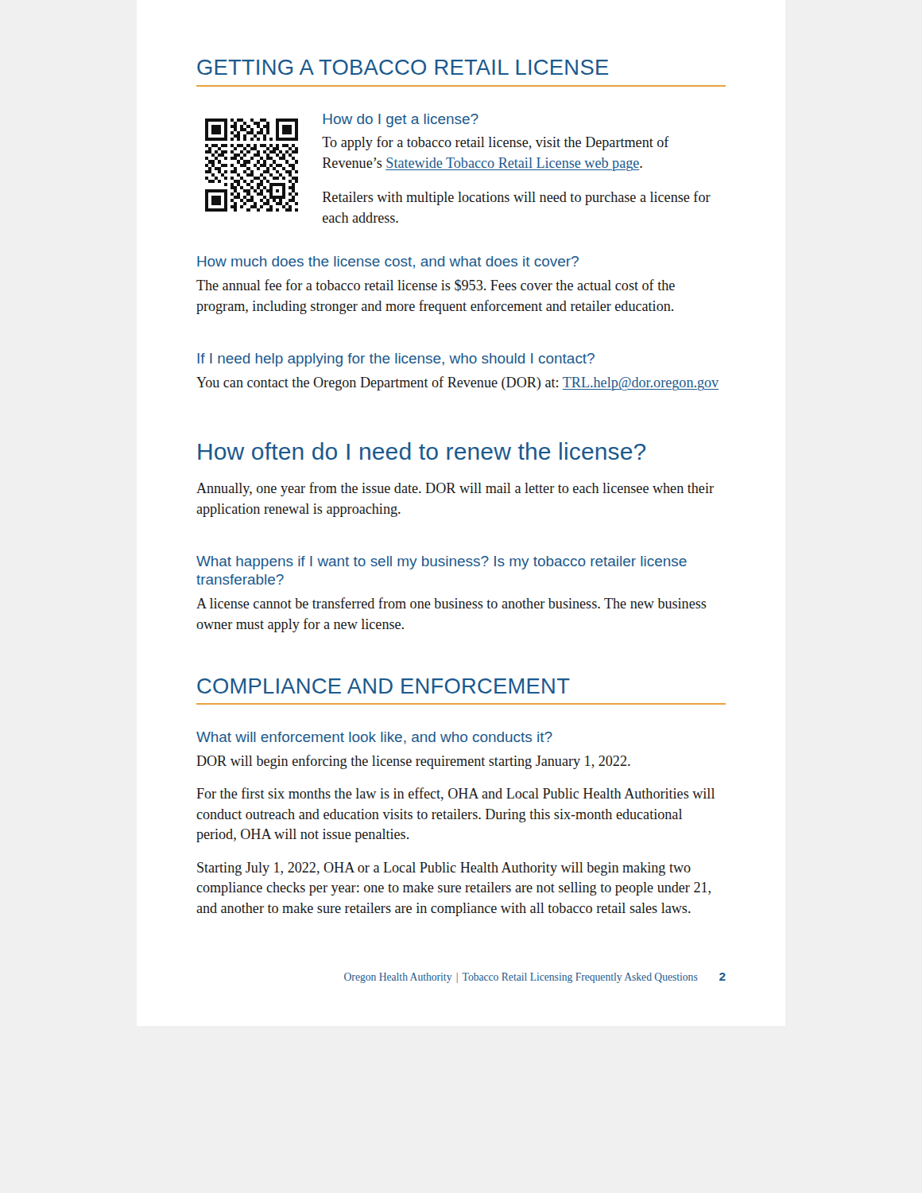Getting a Tobacco Retail License
How do I get a license?
To apply for a tobacco retail license, visit the Department of Revenue’s Statewide Tobacco Retail License web page.
Retailers with multiple locations will need to purchase a license for each address.
How much does the license cost, and what does it cover?
The annual fee for a tobacco retail license is $953. Fees cover the actual cost of the program, including stronger and more frequent enforcement and retailer education.
If I need help applying for the license, who should I contact?
You can contact the Oregon Department of Revenue (DOR) at: TRL.help@dor.oregon.gov
How often do I need to renew the license?
Annually, one year from the issue date. DOR will mail a letter to each licensee when their application renewal is approaching.
What happens if I want to sell my business? Is my tobacco retailer license transferable?
A license cannot be transferred from one business to another business. The new business owner must apply for a new license.
Compliance and Enforcement
What will enforcement look like, and who conducts it?
DOR will begin enforcing the license requirement starting January 1, 2022.
For the first six months the law is in effect, OHA and Local Public Health Authorities will conduct outreach and education visits to retailers. During this six-month educational period, OHA will not issue penalties.
Starting July 1, 2022, OHA or a Local Public Health Authority will begin making two compliance checks per year: one to make sure retailers are not selling to people under 21, and another to make sure retailers are in compliance with all tobacco retail sales laws.
Oregon Health Authority | Tobacco Retail Licensing Frequently Asked Questions 2